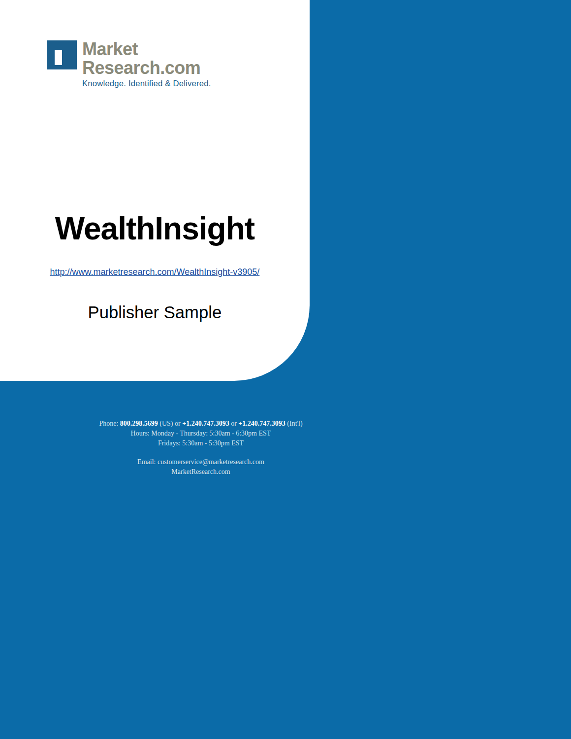Market Research.com Knowledge. Identified & Delivered.
WealthInsight
http://www.marketresearch.com/WealthInsight-v3905/
Publisher Sample
Phone: 800.298.5699 (US) or +1.240.747.3093 or +1.240.747.3093 (Int'l)
Hours: Monday - Thursday: 5:30am - 6:30pm EST
Fridays: 5:30am - 5:30pm EST
Email: customerservice@marketresearch.com
MarketResearch.com